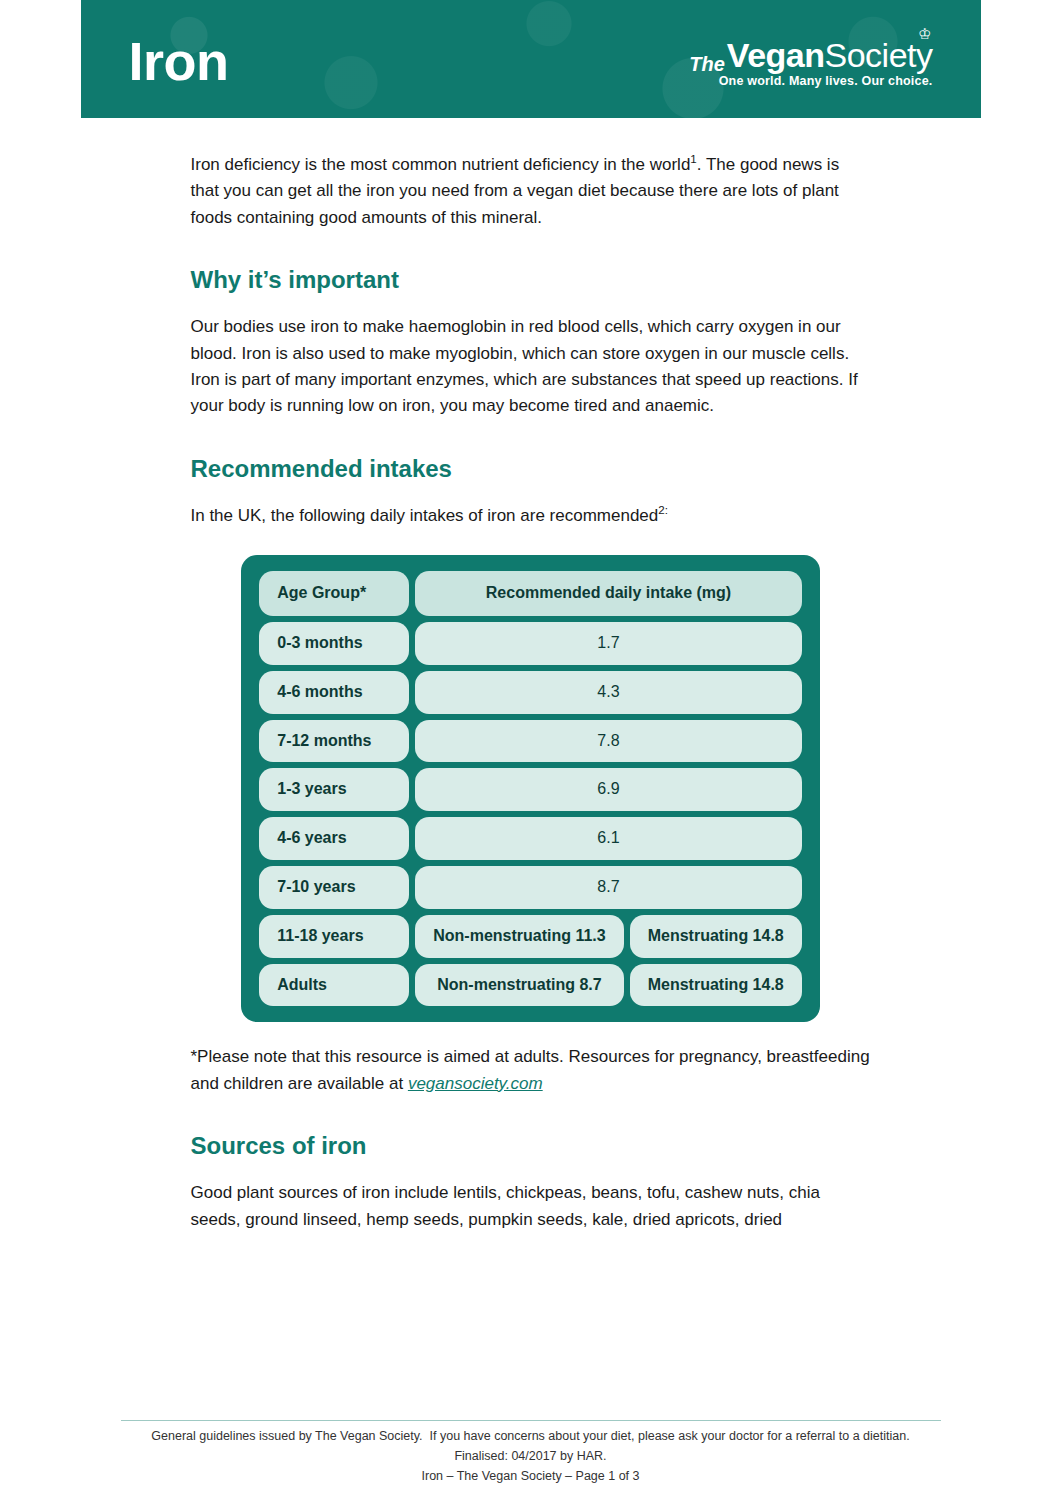Iron
♔
The Vegan Society
One world. Many lives. Our choice.
Iron deficiency is the most common nutrient deficiency in the world1. The good news is that you can get all the iron you need from a vegan diet because there are lots of plant foods containing good amounts of this mineral.
Why it’s important
Our bodies use iron to make haemoglobin in red blood cells, which carry oxygen in our blood. Iron is also used to make myoglobin, which can store oxygen in our muscle cells. Iron is part of many important enzymes, which are substances that speed up reactions. If your body is running low on iron, you may become tired and anaemic.
Recommended intakes
In the UK, the following daily intakes of iron are recommended2:
| Age Group* | Recommended daily intake (mg) |
| --- | --- |
| 0-3 months | 1.7 |
| 4-6 months | 4.3 |
| 7-12 months | 7.8 |
| 1-3 years | 6.9 |
| 4-6 years | 6.1 |
| 7-10 years | 8.7 |
| 11-18 years | Non-menstruating 11.3 | Menstruating 14.8 |
| Adults | Non-menstruating 8.7 | Menstruating 14.8 |
*Please note that this resource is aimed at adults. Resources for pregnancy, breastfeeding and children are available at vegansociety.com
Sources of iron
Good plant sources of iron include lentils, chickpeas, beans, tofu, cashew nuts, chia seeds, ground linseed, hemp seeds, pumpkin seeds, kale, dried apricots, dried
General guidelines issued by The Vegan Society. If you have concerns about your diet, please ask your doctor for a referral to a dietitian.
Finalised: 04/2017 by HAR.
Iron – The Vegan Society – Page 1 of 3